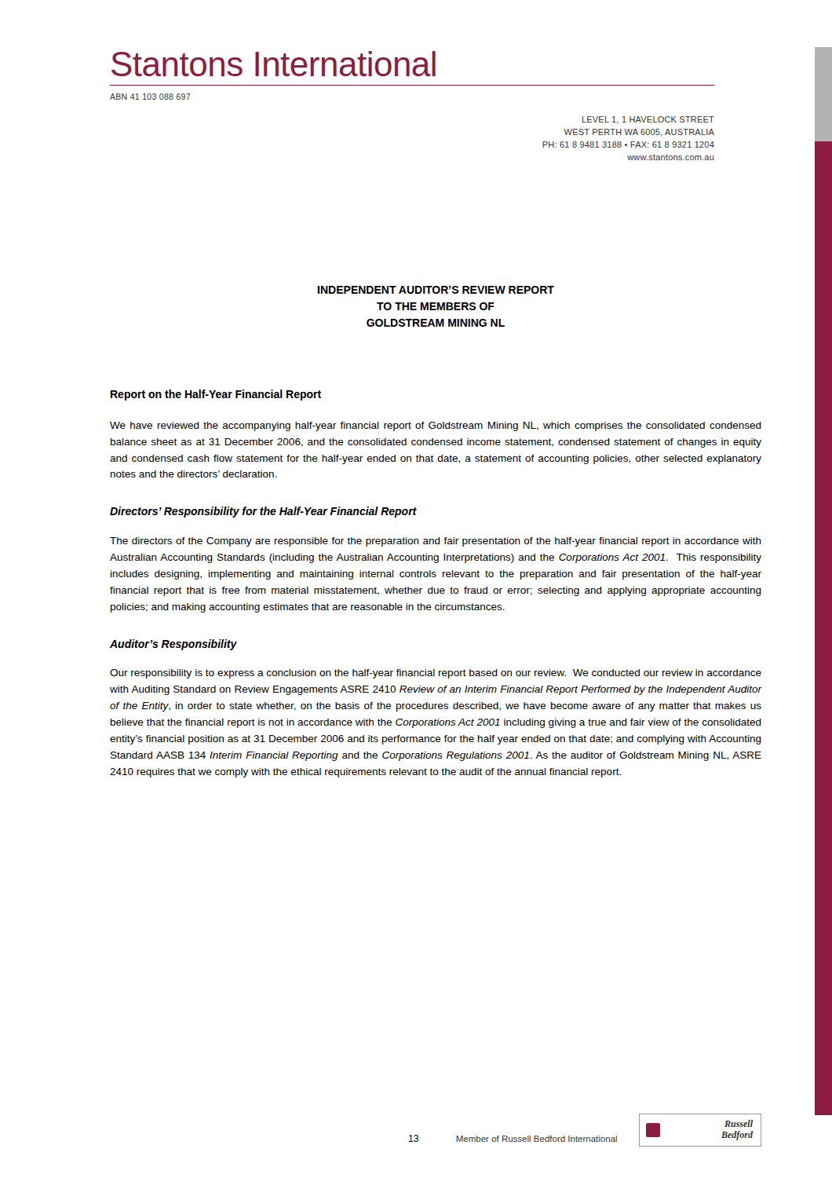Stantons International
ABN 41 103 088 697
LEVEL 1, 1 HAVELOCK STREET
WEST PERTH WA 6005, AUSTRALIA
PH: 61 8 9481 3188 • FAX: 61 8 9321 1204
www.stantons.com.au
INDEPENDENT AUDITOR’S REVIEW REPORT
TO THE MEMBERS OF
GOLDSTREAM MINING NL
Report on the Half-Year Financial Report
We have reviewed the accompanying half-year financial report of Goldstream Mining NL, which comprises the consolidated condensed balance sheet as at 31 December 2006, and the consolidated condensed income statement, condensed statement of changes in equity and condensed cash flow statement for the half-year ended on that date, a statement of accounting policies, other selected explanatory notes and the directors’ declaration.
Directors’ Responsibility for the Half-Year Financial Report
The directors of the Company are responsible for the preparation and fair presentation of the half-year financial report in accordance with Australian Accounting Standards (including the Australian Accounting Interpretations) and the Corporations Act 2001. This responsibility includes designing, implementing and maintaining internal controls relevant to the preparation and fair presentation of the half-year financial report that is free from material misstatement, whether due to fraud or error; selecting and applying appropriate accounting policies; and making accounting estimates that are reasonable in the circumstances.
Auditor’s Responsibility
Our responsibility is to express a conclusion on the half-year financial report based on our review. We conducted our review in accordance with Auditing Standard on Review Engagements ASRE 2410 Review of an Interim Financial Report Performed by the Independent Auditor of the Entity, in order to state whether, on the basis of the procedures described, we have become aware of any matter that makes us believe that the financial report is not in accordance with the Corporations Act 2001 including giving a true and fair view of the consolidated entity’s financial position as at 31 December 2006 and its performance for the half year ended on that date; and complying with Accounting Standard AASB 134 Interim Financial Reporting and the Corporations Regulations 2001. As the auditor of Goldstream Mining NL, ASRE 2410 requires that we comply with the ethical requirements relevant to the audit of the annual financial report.
13 Member of Russell Bedford International Russell
Bedford